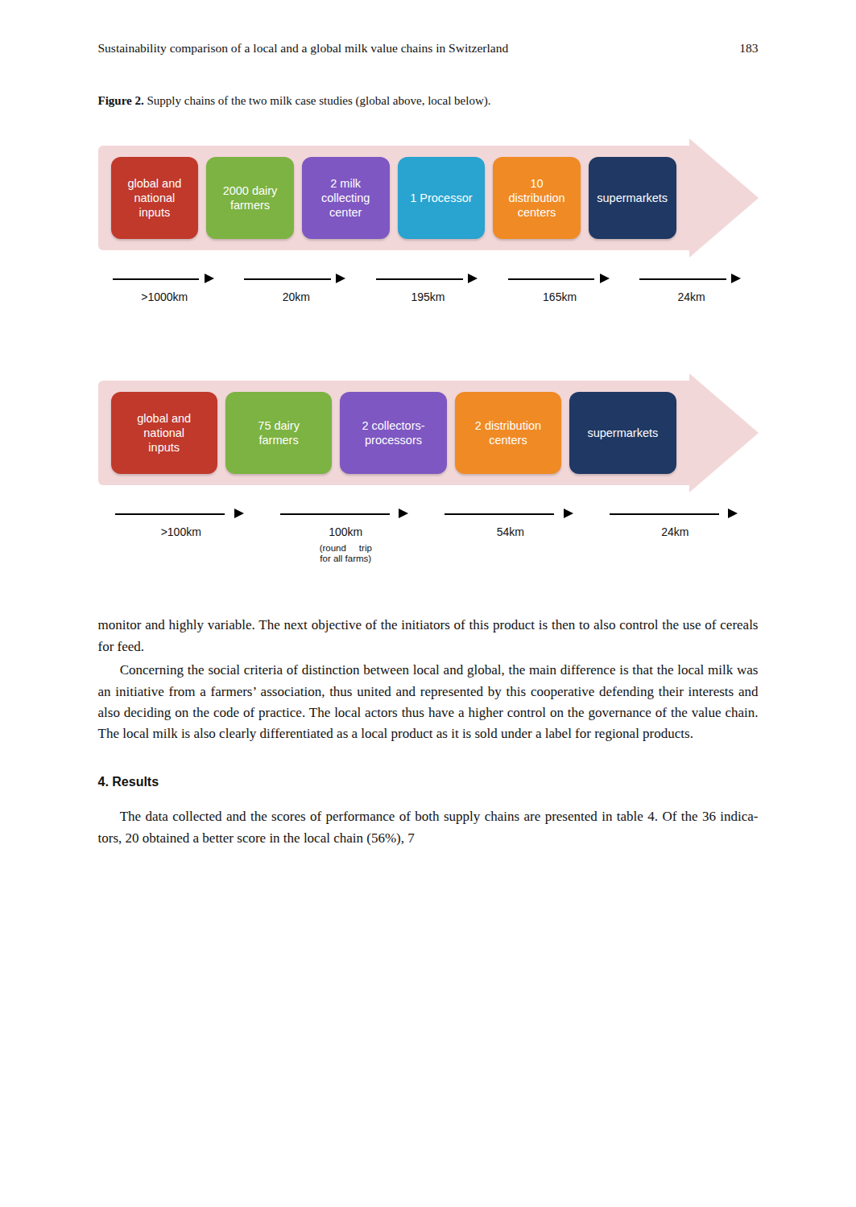Sustainability comparison of a local and a global milk value chains in Switzerland 183
Figure 2. Supply chains of the two milk case studies (global above, local below).
global and
national
inputs
2000 dairy
farmers
2 milk
collecting
center
1 Processor
10
distribution
centers
supermarkets
>1000km
20km
195km
165km
24km
global and
national
inputs
75 dairy
farmers
2 collectors-
processors
2 distribution
centers
supermarkets
>100km
100km(round trip
for all farms)
54km
24km
monitor and highly variable. The next objective of the initiators of this product is then to also control the use of cereals for feed.
Concerning the social criteria of distinction between local and global, the main difference is that the local milk was an initiative from a farmers’ association, thus united and represented by this cooperative defending their interests and also deciding on the code of practice. The local actors thus have a higher control on the governance of the value chain. The local milk is also clearly differentiated as a local product as it is sold under a label for regional products.
4. Results
The data collected and the scores of performance of both supply chains are presented in table 4. Of the 36 indicators, 20 obtained a better score in the local chain (56%), 7